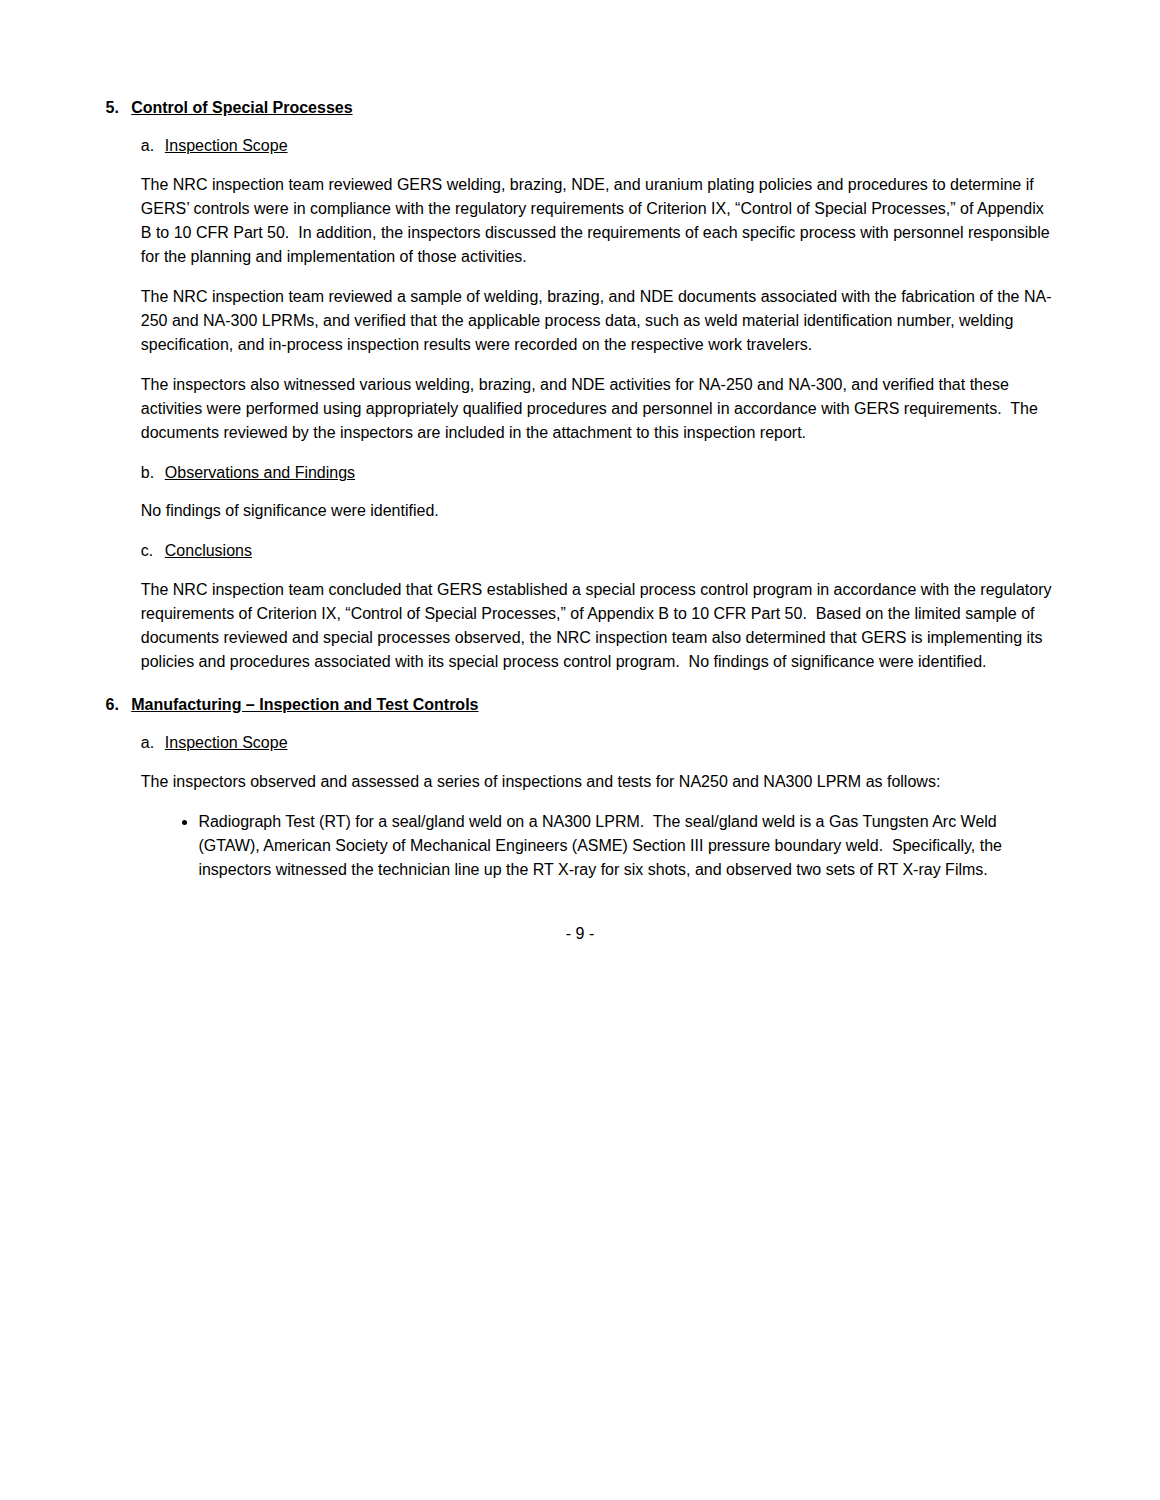5. Control of Special Processes
a. Inspection Scope
The NRC inspection team reviewed GERS welding, brazing, NDE, and uranium plating policies and procedures to determine if GERS’ controls were in compliance with the regulatory requirements of Criterion IX, “Control of Special Processes,” of Appendix B to 10 CFR Part 50. In addition, the inspectors discussed the requirements of each specific process with personnel responsible for the planning and implementation of those activities.
The NRC inspection team reviewed a sample of welding, brazing, and NDE documents associated with the fabrication of the NA-250 and NA-300 LPRMs, and verified that the applicable process data, such as weld material identification number, welding specification, and in-process inspection results were recorded on the respective work travelers.
The inspectors also witnessed various welding, brazing, and NDE activities for NA-250 and NA-300, and verified that these activities were performed using appropriately qualified procedures and personnel in accordance with GERS requirements. The documents reviewed by the inspectors are included in the attachment to this inspection report.
b. Observations and Findings
No findings of significance were identified.
c. Conclusions
The NRC inspection team concluded that GERS established a special process control program in accordance with the regulatory requirements of Criterion IX, “Control of Special Processes,” of Appendix B to 10 CFR Part 50. Based on the limited sample of documents reviewed and special processes observed, the NRC inspection team also determined that GERS is implementing its policies and procedures associated with its special process control program. No findings of significance were identified.
6. Manufacturing – Inspection and Test Controls
a. Inspection Scope
The inspectors observed and assessed a series of inspections and tests for NA250 and NA300 LPRM as follows:
Radiograph Test (RT) for a seal/gland weld on a NA300 LPRM. The seal/gland weld is a Gas Tungsten Arc Weld (GTAW), American Society of Mechanical Engineers (ASME) Section III pressure boundary weld. Specifically, the inspectors witnessed the technician line up the RT X-ray for six shots, and observed two sets of RT X-ray Films.
- 9 -